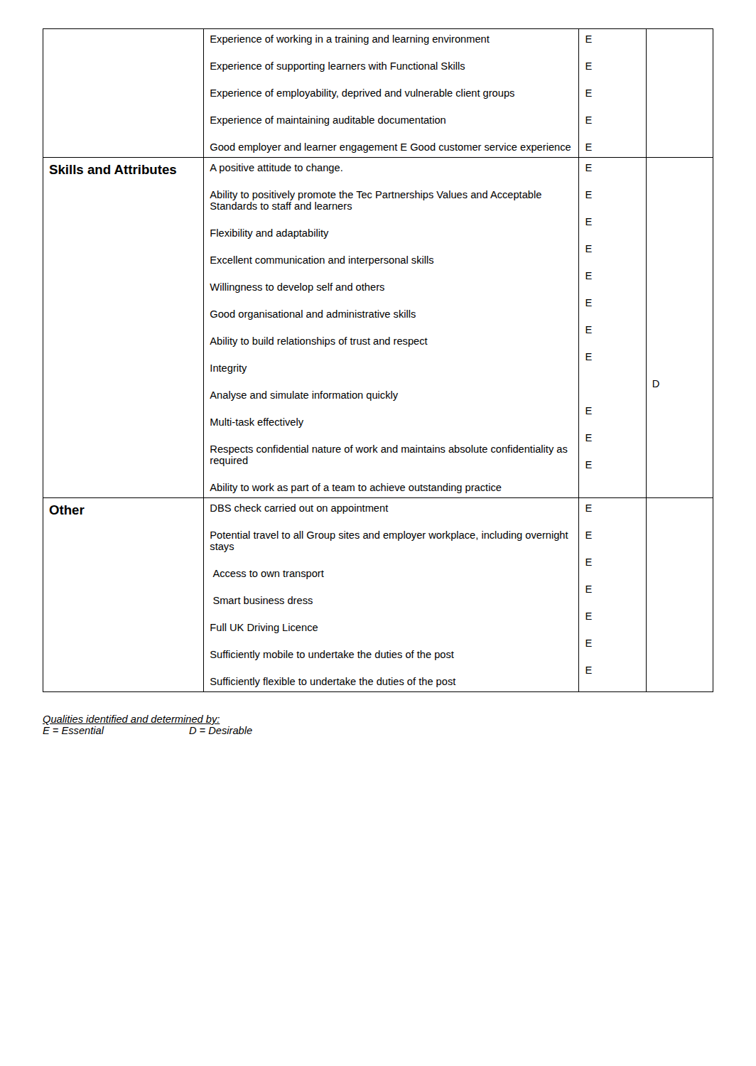| | Experience of working in a training and learning environment Experience of supporting learners with Functional Skills Experience of employability, deprived and vulnerable client groups Experience of maintaining auditable documentation Good employer and learner engagement E Good customer service experience | E E E E E | |
| Skills and Attributes | A positive attitude to change. Ability to positively promote the Tec Partnerships Values and Acceptable Standards to staff and learners Flexibility and adaptability Excellent communication and interpersonal skills Willingness to develop self and others Good organisational and administrative skills Ability to build relationships of trust and respect Integrity Analyse and simulate information quickly Multi-task effectively Respects confidential nature of work and maintains absolute confidentiality as required Ability to work as part of a team to achieve outstanding practice | E E E E E E E E E E E | D |
| Other | DBS check carried out on appointment Potential travel to all Group sites and employer workplace, including overnight stays Access to own transport Smart business dress Full UK Driving Licence Sufficiently mobile to undertake the duties of the post Sufficiently flexible to undertake the duties of the post | E E E E E E E | |
Qualities identified and determined by:
E = Essential D = Desirable